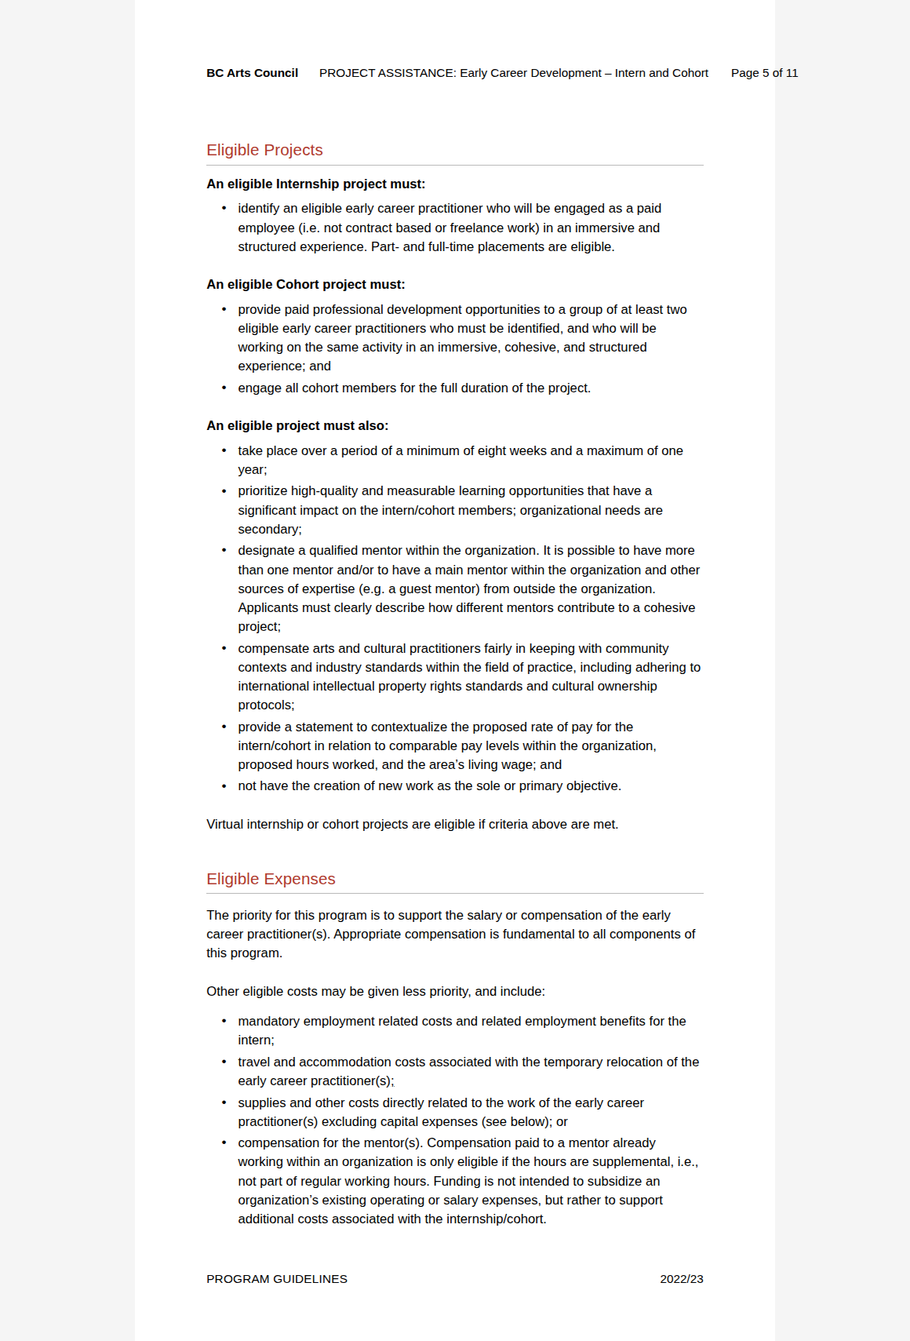BC Arts Council PROJECT ASSISTANCE: Early Career Development – Intern and Cohort Page 5 of 11
Eligible Projects
An eligible Internship project must:
identify an eligible early career practitioner who will be engaged as a paid employee (i.e. not contract based or freelance work) in an immersive and structured experience. Part- and full-time placements are eligible.
An eligible Cohort project must:
provide paid professional development opportunities to a group of at least two eligible early career practitioners who must be identified, and who will be working on the same activity in an immersive, cohesive, and structured experience; and
engage all cohort members for the full duration of the project.
An eligible project must also:
take place over a period of a minimum of eight weeks and a maximum of one year;
prioritize high-quality and measurable learning opportunities that have a significant impact on the intern/cohort members; organizational needs are secondary;
designate a qualified mentor within the organization. It is possible to have more than one mentor and/or to have a main mentor within the organization and other sources of expertise (e.g. a guest mentor) from outside the organization. Applicants must clearly describe how different mentors contribute to a cohesive project;
compensate arts and cultural practitioners fairly in keeping with community contexts and industry standards within the field of practice, including adhering to international intellectual property rights standards and cultural ownership protocols;
provide a statement to contextualize the proposed rate of pay for the intern/cohort in relation to comparable pay levels within the organization, proposed hours worked, and the area’s living wage; and
not have the creation of new work as the sole or primary objective.
Virtual internship or cohort projects are eligible if criteria above are met.
Eligible Expenses
The priority for this program is to support the salary or compensation of the early career practitioner(s). Appropriate compensation is fundamental to all components of this program.
Other eligible costs may be given less priority, and include:
mandatory employment related costs and related employment benefits for the intern;
travel and accommodation costs associated with the temporary relocation of the early career practitioner(s);
supplies and other costs directly related to the work of the early career practitioner(s) excluding capital expenses (see below); or
compensation for the mentor(s). Compensation paid to a mentor already working within an organization is only eligible if the hours are supplemental, i.e., not part of regular working hours. Funding is not intended to subsidize an organization’s existing operating or salary expenses, but rather to support additional costs associated with the internship/cohort.
PROGRAM GUIDELINES 2022/23